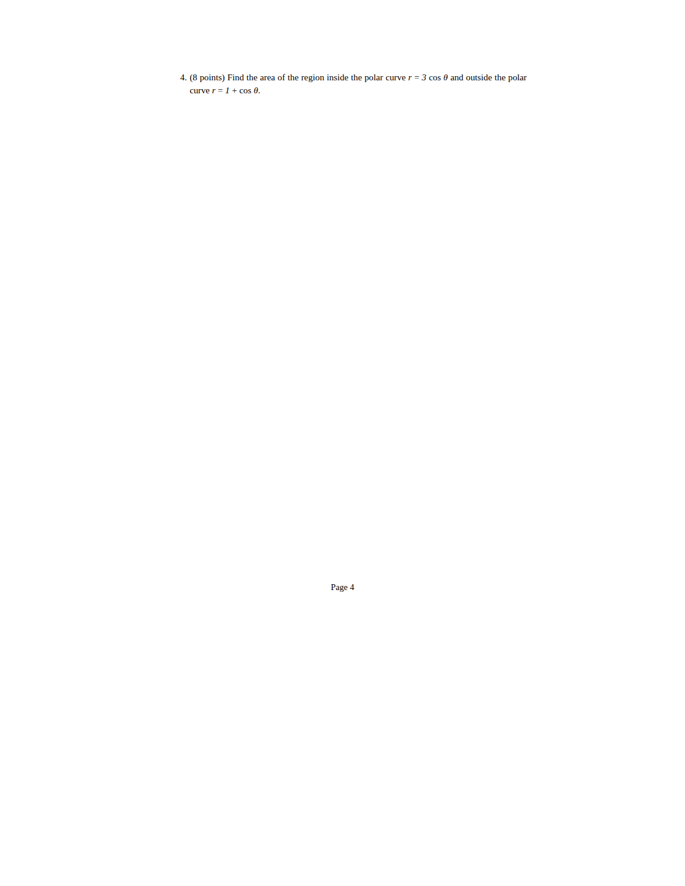4. (8 points) Find the area of the region inside the polar curve r = 3 cos θ and outside the polar curve r = 1 + cos θ.
Page 4